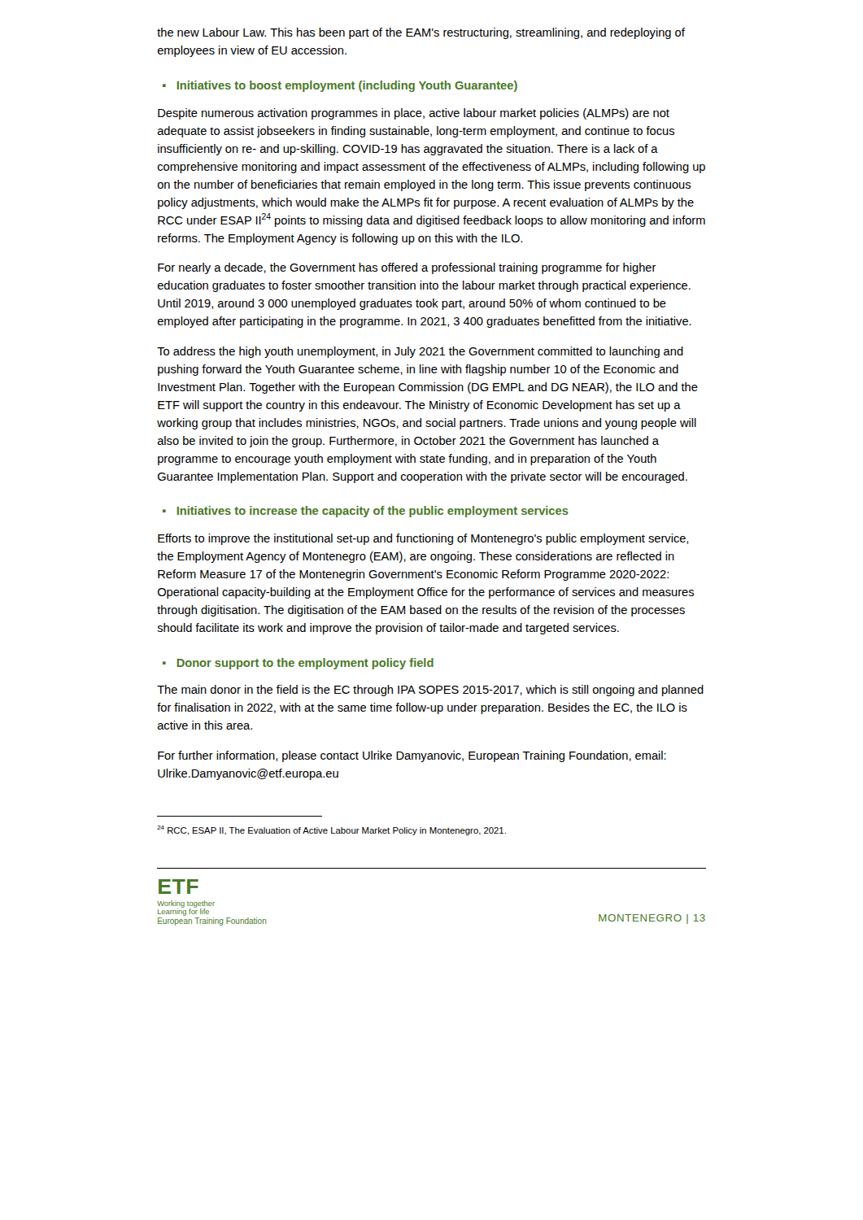the new Labour Law. This has been part of the EAM's restructuring, streamlining, and redeploying of employees in view of EU accession.
Initiatives to boost employment (including Youth Guarantee)
Despite numerous activation programmes in place, active labour market policies (ALMPs) are not adequate to assist jobseekers in finding sustainable, long-term employment, and continue to focus insufficiently on re- and up-skilling. COVID-19 has aggravated the situation. There is a lack of a comprehensive monitoring and impact assessment of the effectiveness of ALMPs, including following up on the number of beneficiaries that remain employed in the long term. This issue prevents continuous policy adjustments, which would make the ALMPs fit for purpose. A recent evaluation of ALMPs by the RCC under ESAP II24 points to missing data and digitised feedback loops to allow monitoring and inform reforms. The Employment Agency is following up on this with the ILO.
For nearly a decade, the Government has offered a professional training programme for higher education graduates to foster smoother transition into the labour market through practical experience. Until 2019, around 3 000 unemployed graduates took part, around 50% of whom continued to be employed after participating in the programme. In 2021, 3 400 graduates benefitted from the initiative.
To address the high youth unemployment, in July 2021 the Government committed to launching and pushing forward the Youth Guarantee scheme, in line with flagship number 10 of the Economic and Investment Plan. Together with the European Commission (DG EMPL and DG NEAR), the ILO and the ETF will support the country in this endeavour. The Ministry of Economic Development has set up a working group that includes ministries, NGOs, and social partners. Trade unions and young people will also be invited to join the group. Furthermore, in October 2021 the Government has launched a programme to encourage youth employment with state funding, and in preparation of the Youth Guarantee Implementation Plan. Support and cooperation with the private sector will be encouraged.
Initiatives to increase the capacity of the public employment services
Efforts to improve the institutional set-up and functioning of Montenegro's public employment service, the Employment Agency of Montenegro (EAM), are ongoing. These considerations are reflected in Reform Measure 17 of the Montenegrin Government's Economic Reform Programme 2020-2022: Operational capacity-building at the Employment Office for the performance of services and measures through digitisation. The digitisation of the EAM based on the results of the revision of the processes should facilitate its work and improve the provision of tailor-made and targeted services.
Donor support to the employment policy field
The main donor in the field is the EC through IPA SOPES 2015-2017, which is still ongoing and planned for finalisation in 2022, with at the same time follow-up under preparation. Besides the EC, the ILO is active in this area.
For further information, please contact Ulrike Damyanovic, European Training Foundation, email: Ulrike.Damyanovic@etf.europa.eu
24 RCC, ESAP II, The Evaluation of Active Labour Market Policy in Montenegro, 2021.
ETF
Working together
Learning for life
European Training Foundation
MONTENEGRO | 13